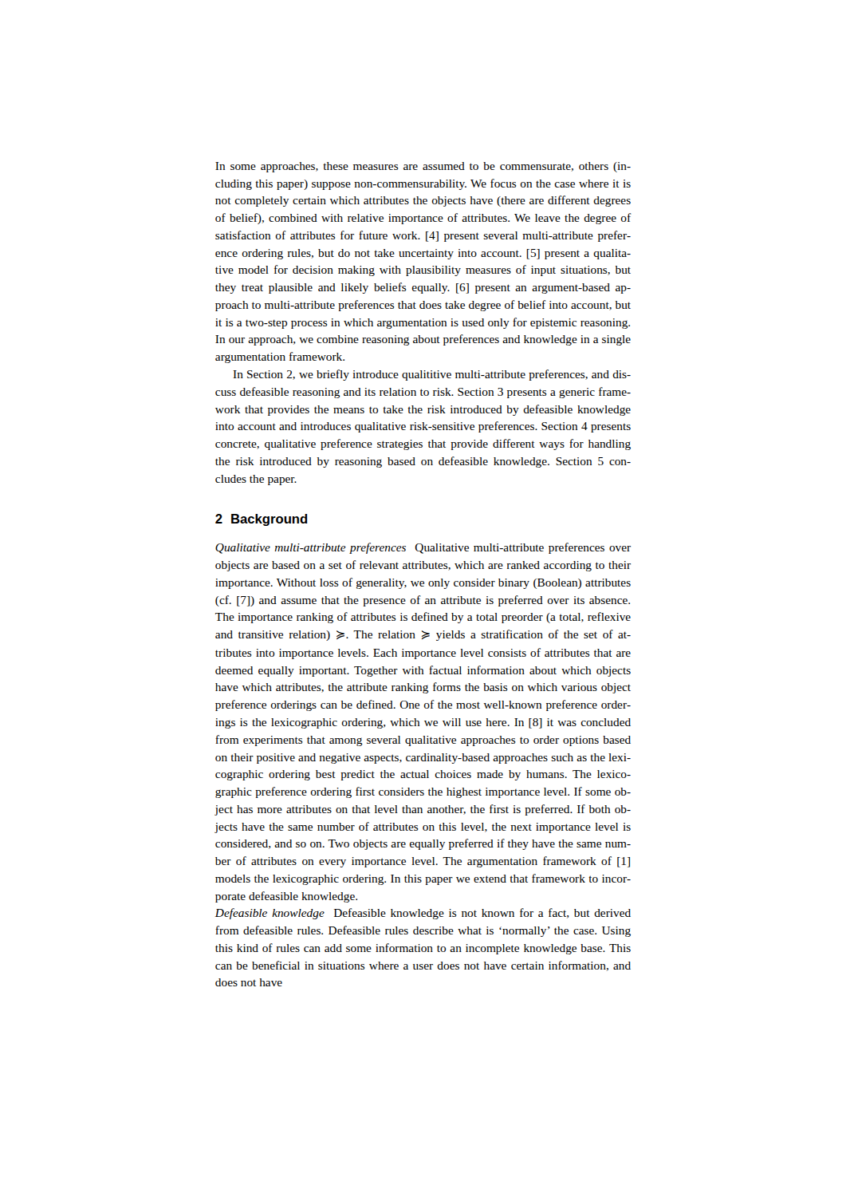In some approaches, these measures are assumed to be commensurate, others (including this paper) suppose non-commensurability. We focus on the case where it is not completely certain which attributes the objects have (there are different degrees of belief), combined with relative importance of attributes. We leave the degree of satisfaction of attributes for future work. [4] present several multi-attribute preference ordering rules, but do not take uncertainty into account. [5] present a qualitative model for decision making with plausibility measures of input situations, but they treat plausible and likely beliefs equally. [6] present an argument-based approach to multi-attribute preferences that does take degree of belief into account, but it is a two-step process in which argumentation is used only for epistemic reasoning. In our approach, we combine reasoning about preferences and knowledge in a single argumentation framework.
In Section 2, we briefly introduce qualititive multi-attribute preferences, and discuss defeasible reasoning and its relation to risk. Section 3 presents a generic framework that provides the means to take the risk introduced by defeasible knowledge into account and introduces qualitative risk-sensitive preferences. Section 4 presents concrete, qualitative preference strategies that provide different ways for handling the risk introduced by reasoning based on defeasible knowledge. Section 5 concludes the paper.
2 Background
Qualitative multi-attribute preferences Qualitative multi-attribute preferences over objects are based on a set of relevant attributes, which are ranked according to their importance. Without loss of generality, we only consider binary (Boolean) attributes (cf. [7]) and assume that the presence of an attribute is preferred over its absence. The importance ranking of attributes is defined by a total preorder (a total, reflexive and transitive relation) ≽. The relation ≽ yields a stratification of the set of attributes into importance levels. Each importance level consists of attributes that are deemed equally important. Together with factual information about which objects have which attributes, the attribute ranking forms the basis on which various object preference orderings can be defined. One of the most well-known preference orderings is the lexicographic ordering, which we will use here. In [8] it was concluded from experiments that among several qualitative approaches to order options based on their positive and negative aspects, cardinality-based approaches such as the lexicographic ordering best predict the actual choices made by humans. The lexicographic preference ordering first considers the highest importance level. If some object has more attributes on that level than another, the first is preferred. If both objects have the same number of attributes on this level, the next importance level is considered, and so on. Two objects are equally preferred if they have the same number of attributes on every importance level. The argumentation framework of [1] models the lexicographic ordering. In this paper we extend that framework to incorporate defeasible knowledge.
Defeasible knowledge Defeasible knowledge is not known for a fact, but derived from defeasible rules. Defeasible rules describe what is ‘normally’ the case. Using this kind of rules can add some information to an incomplete knowledge base. This can be beneficial in situations where a user does not have certain information, and does not have